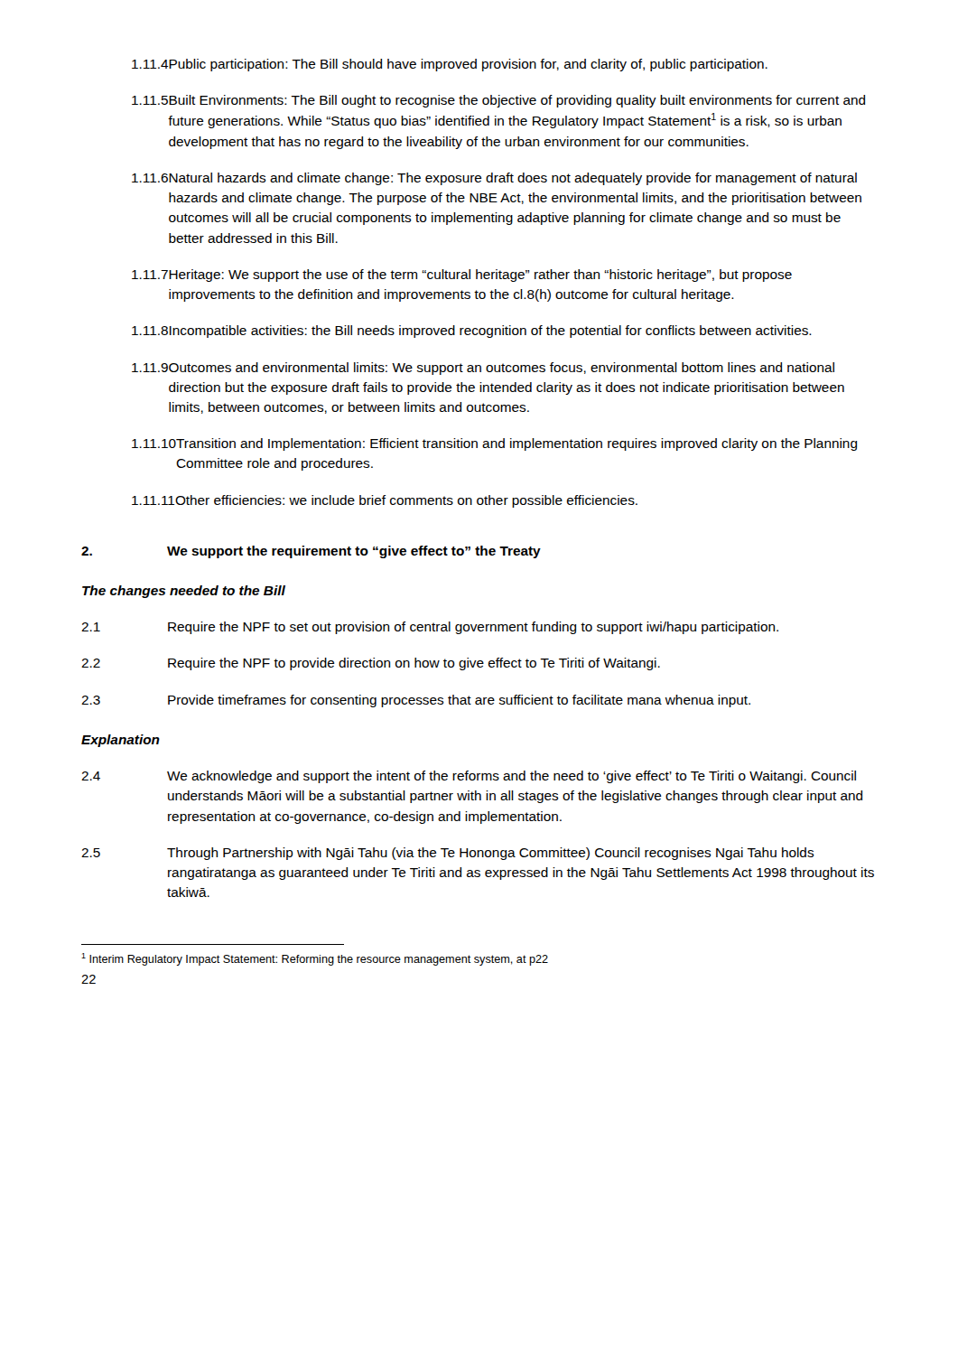1.11.4
Public participation: The Bill should have improved provision for, and clarity of, public participation.
1.11.5
Built Environments: The Bill ought to recognise the objective of providing quality built environments for current and future generations. While “Status quo bias” identified in the Regulatory Impact Statement1 is a risk, so is urban development that has no regard to the liveability of the urban environment for our communities.
1.11.6
Natural hazards and climate change: The exposure draft does not adequately provide for management of natural hazards and climate change. The purpose of the NBE Act, the environmental limits, and the prioritisation between outcomes will all be crucial components to implementing adaptive planning for climate change and so must be better addressed in this Bill.
1.11.7
Heritage: We support the use of the term “cultural heritage” rather than “historic heritage”, but propose improvements to the definition and improvements to the cl.8(h) outcome for cultural heritage.
1.11.8
Incompatible activities: the Bill needs improved recognition of the potential for conflicts between activities.
1.11.9
Outcomes and environmental limits: We support an outcomes focus, environmental bottom lines and national direction but the exposure draft fails to provide the intended clarity as it does not indicate prioritisation between limits, between outcomes, or between limits and outcomes.
1.11.10
Transition and Implementation: Efficient transition and implementation requires improved clarity on the Planning Committee role and procedures.
1.11.11
Other efficiencies: we include brief comments on other possible efficiencies.
2. We support the requirement to “give effect to” the Treaty
The changes needed to the Bill
2.1
Require the NPF to set out provision of central government funding to support iwi/hapu participation.
2.2
Require the NPF to provide direction on how to give effect to Te Tiriti of Waitangi.
2.3
Provide timeframes for consenting processes that are sufficient to facilitate mana whenua input.
Explanation
2.4
We acknowledge and support the intent of the reforms and the need to ‘give effect’ to Te Tiriti o Waitangi. Council understands Māori will be a substantial partner with in all stages of the legislative changes through clear input and representation at co-governance, co-design and implementation.
2.5
Through Partnership with Ngāi Tahu (via the Te Hononga Committee) Council recognises Ngai Tahu holds rangatiratanga as guaranteed under Te Tiriti and as expressed in the Ngāi Tahu Settlements Act 1998 throughout its takiwā.
1 Interim Regulatory Impact Statement: Reforming the resource management system, at p22
22